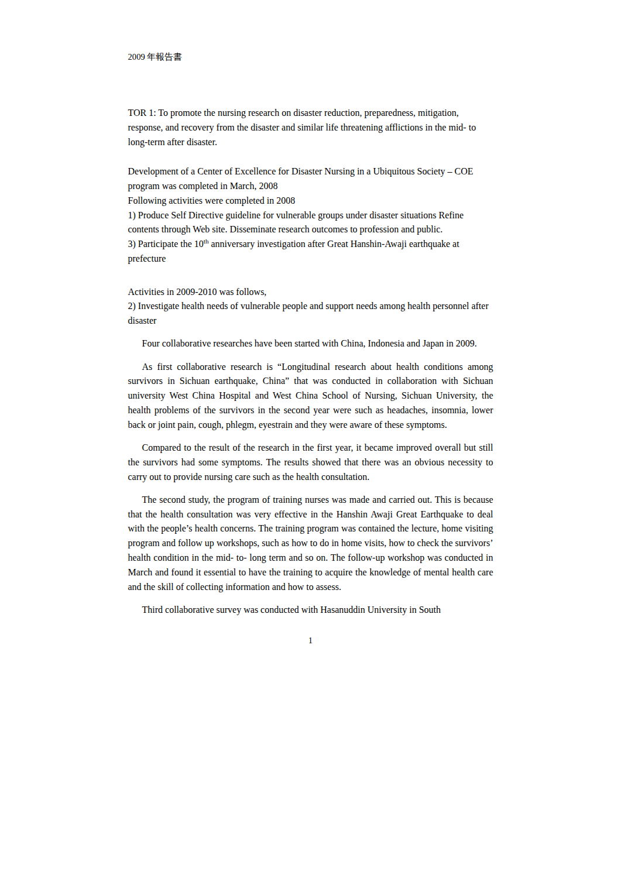2009 年報告書
TOR 1: To promote the nursing research on disaster reduction, preparedness, mitigation, response, and recovery from the disaster and similar life threatening afflictions in the mid- to long-term after disaster.
Development of a Center of Excellence for Disaster Nursing in a Ubiquitous Society – COE program was completed in March, 2008
Following activities were completed in 2008
1) Produce Self Directive guideline for vulnerable groups under disaster situations Refine contents through Web site. Disseminate research outcomes to profession and public.
3) Participate the 10th anniversary investigation after Great Hanshin-Awaji earthquake at prefecture
Activities in 2009-2010 was follows,
2) Investigate health needs of vulnerable people and support needs among health personnel after disaster
Four collaborative researches have been started with China, Indonesia and Japan in 2009.
As first collaborative research is “Longitudinal research about health conditions among survivors in Sichuan earthquake, China” that was conducted in collaboration with Sichuan university West China Hospital and West China School of Nursing, Sichuan University, the health problems of the survivors in the second year were such as headaches, insomnia, lower back or joint pain, cough, phlegm, eyestrain and they were aware of these symptoms.
Compared to the result of the research in the first year, it became improved overall but still the survivors had some symptoms. The results showed that there was an obvious necessity to carry out to provide nursing care such as the health consultation.
The second study, the program of training nurses was made and carried out. This is because that the health consultation was very effective in the Hanshin Awaji Great Earthquake to deal with the people’s health concerns. The training program was contained the lecture, home visiting program and follow up workshops, such as how to do in home visits, how to check the survivors’ health condition in the mid- to- long term and so on. The follow-up workshop was conducted in March and found it essential to have the training to acquire the knowledge of mental health care and the skill of collecting information and how to assess.
Third collaborative survey was conducted with Hasanuddin University in South
1